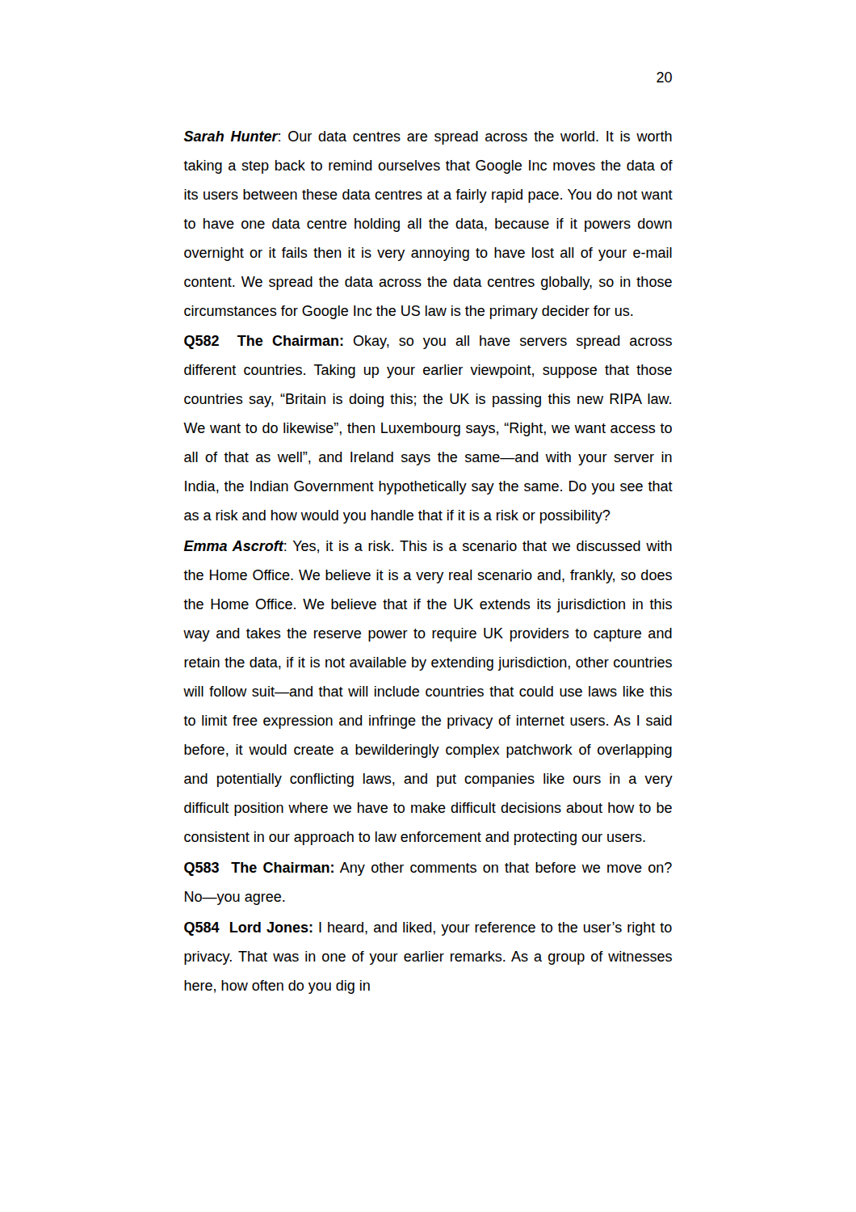20
Sarah Hunter: Our data centres are spread across the world. It is worth taking a step back to remind ourselves that Google Inc moves the data of its users between these data centres at a fairly rapid pace. You do not want to have one data centre holding all the data, because if it powers down overnight or it fails then it is very annoying to have lost all of your e-mail content. We spread the data across the data centres globally, so in those circumstances for Google Inc the US law is the primary decider for us.
Q582 The Chairman: Okay, so you all have servers spread across different countries. Taking up your earlier viewpoint, suppose that those countries say, “Britain is doing this; the UK is passing this new RIPA law. We want to do likewise”, then Luxembourg says, “Right, we want access to all of that as well”, and Ireland says the same—and with your server in India, the Indian Government hypothetically say the same. Do you see that as a risk and how would you handle that if it is a risk or possibility?
Emma Ascroft: Yes, it is a risk. This is a scenario that we discussed with the Home Office. We believe it is a very real scenario and, frankly, so does the Home Office. We believe that if the UK extends its jurisdiction in this way and takes the reserve power to require UK providers to capture and retain the data, if it is not available by extending jurisdiction, other countries will follow suit—and that will include countries that could use laws like this to limit free expression and infringe the privacy of internet users. As I said before, it would create a bewilderingly complex patchwork of overlapping and potentially conflicting laws, and put companies like ours in a very difficult position where we have to make difficult decisions about how to be consistent in our approach to law enforcement and protecting our users.
Q583 The Chairman: Any other comments on that before we move on? No—you agree.
Q584 Lord Jones: I heard, and liked, your reference to the user’s right to privacy. That was in one of your earlier remarks. As a group of witnesses here, how often do you dig in